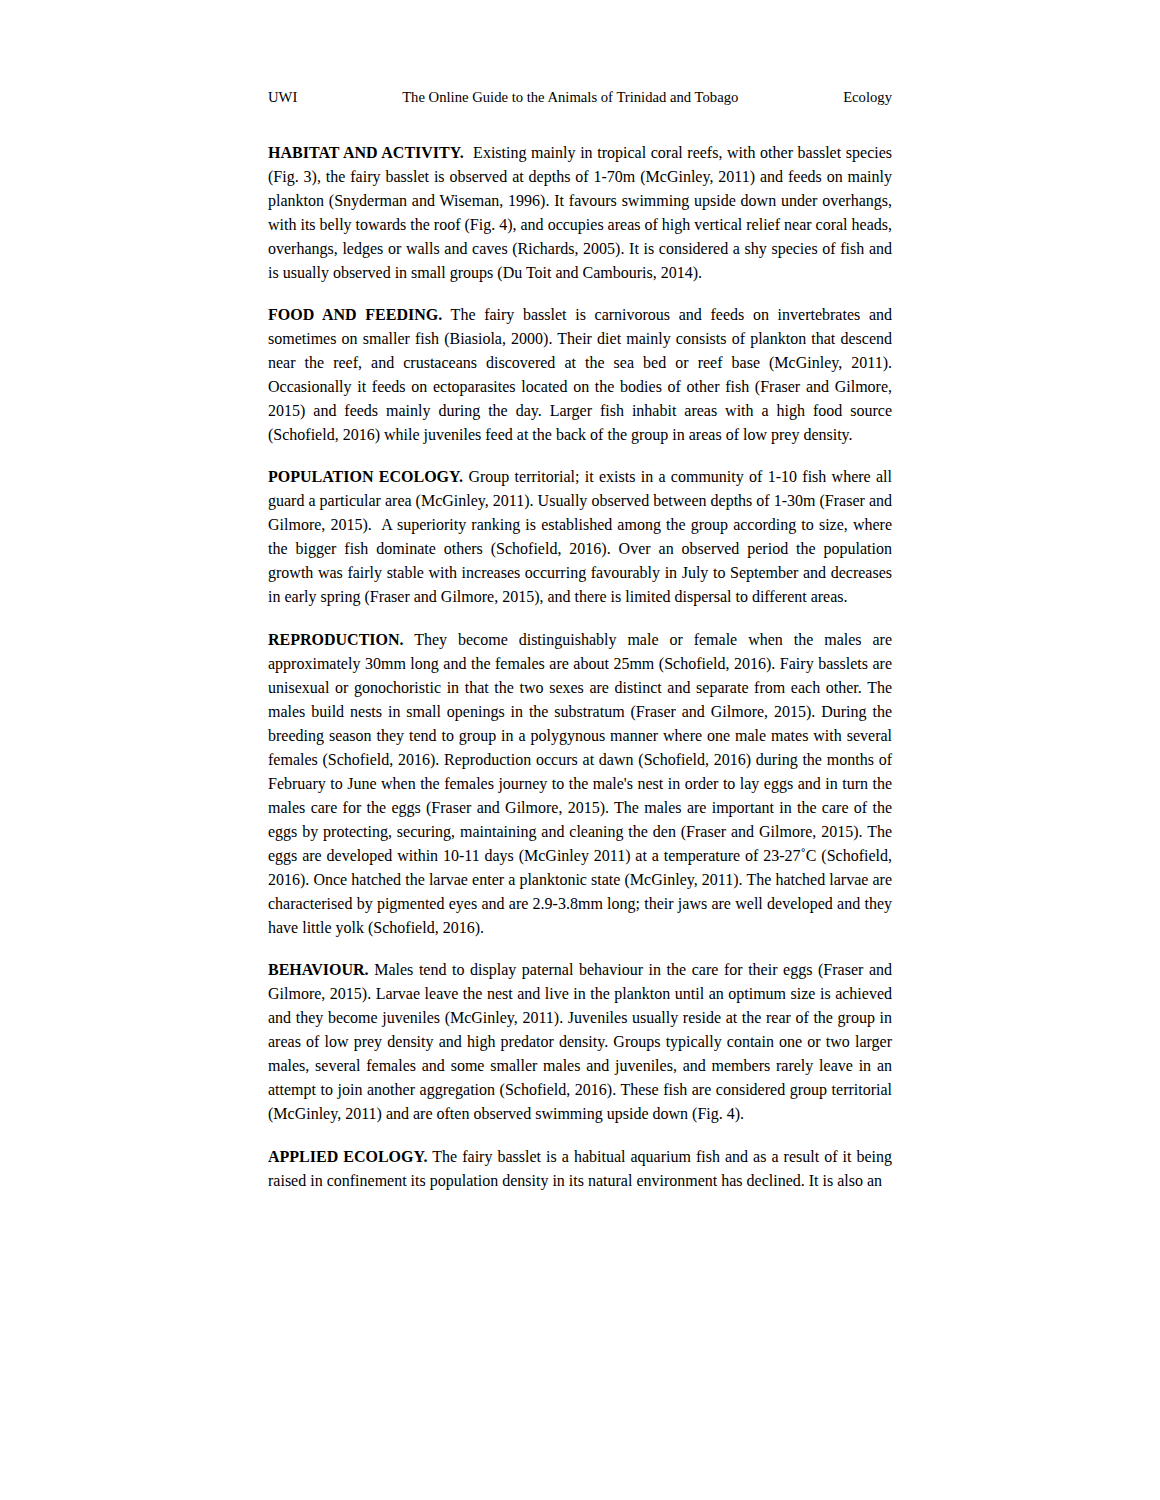UWI The Online Guide to the Animals of Trinidad and Tobago Ecology
HABITAT AND ACTIVITY. Existing mainly in tropical coral reefs, with other basslet species (Fig. 3), the fairy basslet is observed at depths of 1-70m (McGinley, 2011) and feeds on mainly plankton (Snyderman and Wiseman, 1996). It favours swimming upside down under overhangs, with its belly towards the roof (Fig. 4), and occupies areas of high vertical relief near coral heads, overhangs, ledges or walls and caves (Richards, 2005). It is considered a shy species of fish and is usually observed in small groups (Du Toit and Cambouris, 2014).
FOOD AND FEEDING. The fairy basslet is carnivorous and feeds on invertebrates and sometimes on smaller fish (Biasiola, 2000). Their diet mainly consists of plankton that descend near the reef, and crustaceans discovered at the sea bed or reef base (McGinley, 2011). Occasionally it feeds on ectoparasites located on the bodies of other fish (Fraser and Gilmore, 2015) and feeds mainly during the day. Larger fish inhabit areas with a high food source (Schofield, 2016) while juveniles feed at the back of the group in areas of low prey density.
POPULATION ECOLOGY. Group territorial; it exists in a community of 1-10 fish where all guard a particular area (McGinley, 2011). Usually observed between depths of 1-30m (Fraser and Gilmore, 2015). A superiority ranking is established among the group according to size, where the bigger fish dominate others (Schofield, 2016). Over an observed period the population growth was fairly stable with increases occurring favourably in July to September and decreases in early spring (Fraser and Gilmore, 2015), and there is limited dispersal to different areas.
REPRODUCTION. They become distinguishably male or female when the males are approximately 30mm long and the females are about 25mm (Schofield, 2016). Fairy basslets are unisexual or gonochoristic in that the two sexes are distinct and separate from each other. The males build nests in small openings in the substratum (Fraser and Gilmore, 2015). During the breeding season they tend to group in a polygynous manner where one male mates with several females (Schofield, 2016). Reproduction occurs at dawn (Schofield, 2016) during the months of February to June when the females journey to the male's nest in order to lay eggs and in turn the males care for the eggs (Fraser and Gilmore, 2015). The males are important in the care of the eggs by protecting, securing, maintaining and cleaning the den (Fraser and Gilmore, 2015). The eggs are developed within 10-11 days (McGinley 2011) at a temperature of 23-27˚C (Schofield, 2016). Once hatched the larvae enter a planktonic state (McGinley, 2011). The hatched larvae are characterised by pigmented eyes and are 2.9-3.8mm long; their jaws are well developed and they have little yolk (Schofield, 2016).
BEHAVIOUR. Males tend to display paternal behaviour in the care for their eggs (Fraser and Gilmore, 2015). Larvae leave the nest and live in the plankton until an optimum size is achieved and they become juveniles (McGinley, 2011). Juveniles usually reside at the rear of the group in areas of low prey density and high predator density. Groups typically contain one or two larger males, several females and some smaller males and juveniles, and members rarely leave in an attempt to join another aggregation (Schofield, 2016). These fish are considered group territorial (McGinley, 2011) and are often observed swimming upside down (Fig. 4).
APPLIED ECOLOGY. The fairy basslet is a habitual aquarium fish and as a result of it being raised in confinement its population density in its natural environment has declined. It is also an